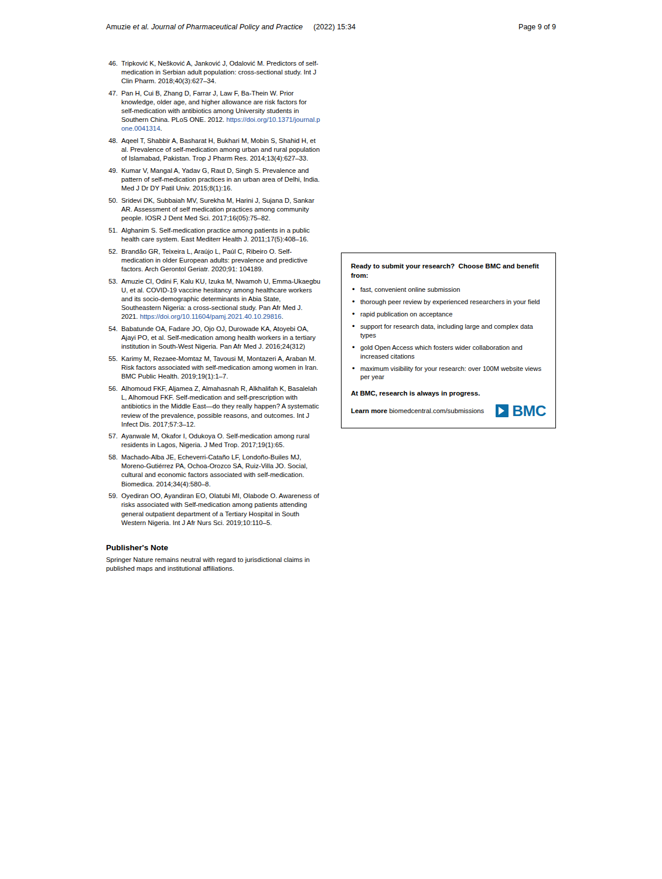Amuzie et al. Journal of Pharmaceutical Policy and Practice(2022) 15:34
Page 9 of 9
46. Tripković K, Nešković A, Janković J, Odalović M. Predictors of self-medication in Serbian adult population: cross-sectional study. Int J Clin Pharm. 2018;40(3):627–34.
47. Pan H, Cui B, Zhang D, Farrar J, Law F, Ba-Thein W. Prior knowledge, older age, and higher allowance are risk factors for self-medication with antibiotics among University students in Southern China. PLoS ONE. 2012. https://doi.org/10.1371/journal.pone.0041314.
48. Aqeel T, Shabbir A, Basharat H, Bukhari M, Mobin S, Shahid H, et al. Prevalence of self-medication among urban and rural population of Islamabad, Pakistan. Trop J Pharm Res. 2014;13(4):627–33.
49. Kumar V, Mangal A, Yadav G, Raut D, Singh S. Prevalence and pattern of self-medication practices in an urban area of Delhi, India. Med J Dr DY Patil Univ. 2015;8(1):16.
50. Sridevi DK, Subbaiah MV, Surekha M, Harini J, Sujana D, Sankar AR. Assessment of self medication practices among community people. IOSR J Dent Med Sci. 2017;16(05):75–82.
51. Alghanim S. Self-medication practice among patients in a public health care system. East Mediterr Health J. 2011;17(5):408–16.
52. Brandão GR, Teixeira L, Araújo L, Paúl C, Ribeiro O. Self-medication in older European adults: prevalence and predictive factors. Arch Gerontol Geriatr. 2020;91: 104189.
53. Amuzie CI, Odini F, Kalu KU, Izuka M, Nwamoh U, Emma-Ukaegbu U, et al. COVID-19 vaccine hesitancy among healthcare workers and its socio-demographic determinants in Abia State, Southeastern Nigeria: a cross-sectional study. Pan Afr Med J. 2021. https://doi.org/10.11604/pamj.2021.40.10.29816.
54. Babatunde OA, Fadare JO, Ojo OJ, Durowade KA, Atoyebi OA, Ajayi PO, et al. Self-medication among health workers in a tertiary institution in South-West Nigeria. Pan Afr Med J. 2016;24(312)
55. Karimy M, Rezaee-Momtaz M, Tavousi M, Montazeri A, Araban M. Risk factors associated with self-medication among women in Iran. BMC Public Health. 2019;19(1):1–7.
56. Alhomoud FKF, Aljamea Z, Almahasnah R, Alkhalifah K, Basalelah L, Alhomoud FKF. Self-medication and self-prescription with antibiotics in the Middle East—do they really happen? A systematic review of the prevalence, possible reasons, and outcomes. Int J Infect Dis. 2017;57:3–12.
57. Ayanwale M, Okafor I, Odukoya O. Self-medication among rural residents in Lagos, Nigeria. J Med Trop. 2017;19(1):65.
58. Machado-Alba JE, Echeverri-Cataño LF, Londoño-Builes MJ, Moreno-Gutiérrez PA, Ochoa-Orozco SA, Ruiz-Villa JO. Social, cultural and economic factors associated with self-medication. Biomedica. 2014;34(4):580–8.
59. Oyediran OO, Ayandiran EO, Olatubi MI, Olabode O. Awareness of risks associated with Self-medication among patients attending general outpatient department of a Tertiary Hospital in South Western Nigeria. Int J Afr Nurs Sci. 2019;10:110–5.
Publisher's Note
Springer Nature remains neutral with regard to jurisdictional claims in published maps and institutional affiliations.
Ready to submit your research? Choose BMC and benefit from:
fast, convenient online submission
thorough peer review by experienced researchers in your field
rapid publication on acceptance
support for research data, including large and complex data types
gold Open Access which fosters wider collaboration and increased citations
maximum visibility for your research: over 100M website views per year
At BMC, research is always in progress.
Learn more biomedcentral.com/submissions
BMC